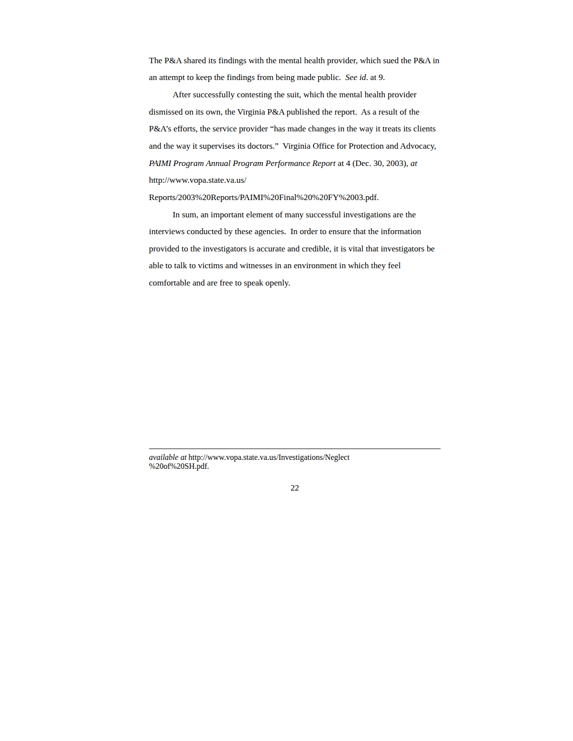The P&A shared its findings with the mental health provider, which sued the P&A in an attempt to keep the findings from being made public. See id. at 9.
After successfully contesting the suit, which the mental health provider dismissed on its own, the Virginia P&A published the report. As a result of the P&A’s efforts, the service provider “has made changes in the way it treats its clients and the way it supervises its doctors.” Virginia Office for Protection and Advocacy, PAIMI Program Annual Program Performance Report at 4 (Dec. 30, 2003), at http://www.vopa.state.va.us/ Reports/2003%20Reports/PAIMI%20Final%20%20FY%2003.pdf.
In sum, an important element of many successful investigations are the interviews conducted by these agencies. In order to ensure that the information provided to the investigators is accurate and credible, it is vital that investigators be able to talk to victims and witnesses in an environment in which they feel comfortable and are free to speak openly.
available at http://www.vopa.state.va.us/Investigations/Neglect
%20of%20SH.pdf.
22